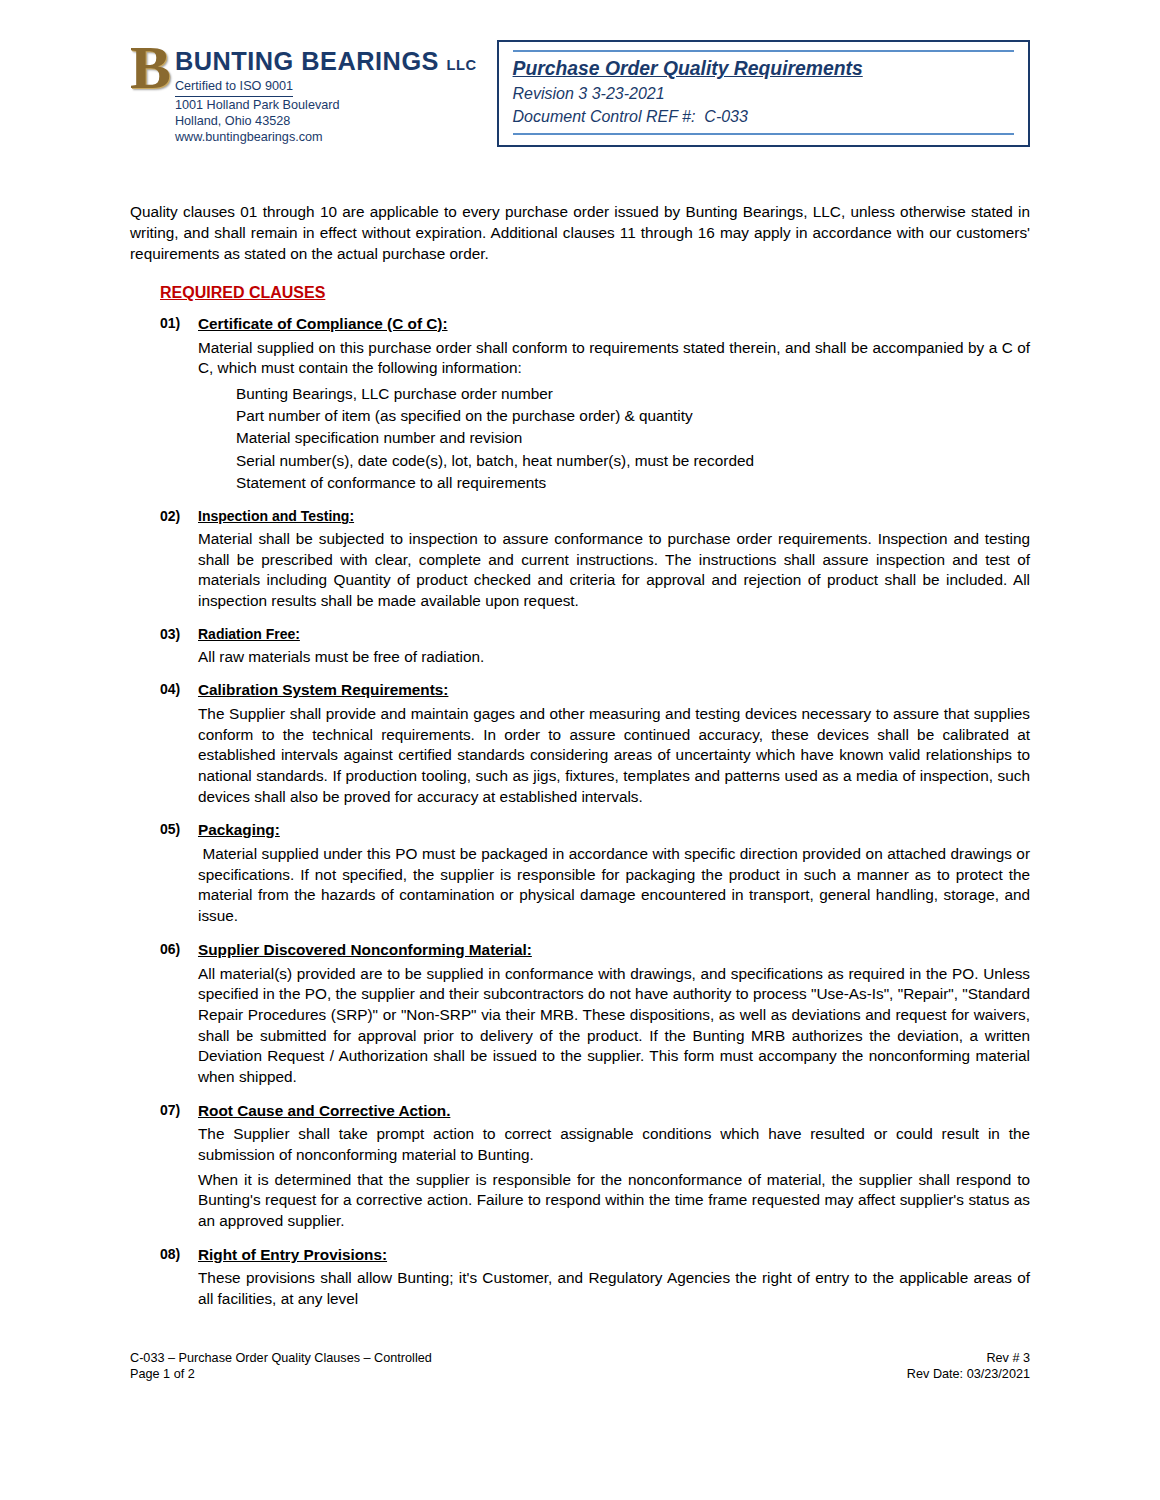B
BUNTING BEARINGS LLC
Certified to ISO 9001
1001 Holland Park Boulevard
Holland, Ohio 43528
www.buntingbearings.com
Purchase Order Quality Requirements
Revision 3 3-23-2021
Document Control REF #: C-033
Quality clauses 01 through 10 are applicable to every purchase order issued by Bunting Bearings, LLC, unless otherwise stated in writing, and shall remain in effect without expiration. Additional clauses 11 through 16 may apply in accordance with our customers' requirements as stated on the actual purchase order.
REQUIRED CLAUSES
Certificate of Compliance (C of C):
Material supplied on this purchase order shall conform to requirements stated therein, and shall be accompanied by a C of C, which must contain the following information:
Bunting Bearings, LLC purchase order number
Part number of item (as specified on the purchase order) & quantity
Material specification number and revision
Serial number(s), date code(s), lot, batch, heat number(s), must be recorded
Statement of conformance to all requirements
Inspection and Testing:
Material shall be subjected to inspection to assure conformance to purchase order requirements. Inspection and testing shall be prescribed with clear, complete and current instructions. The instructions shall assure inspection and test of materials including Quantity of product checked and criteria for approval and rejection of product shall be included. All inspection results shall be made available upon request.
Radiation Free:
All raw materials must be free of radiation.
Calibration System Requirements:
The Supplier shall provide and maintain gages and other measuring and testing devices necessary to assure that supplies conform to the technical requirements. In order to assure continued accuracy, these devices shall be calibrated at established intervals against certified standards considering areas of uncertainty which have known valid relationships to national standards. If production tooling, such as jigs, fixtures, templates and patterns used as a media of inspection, such devices shall also be proved for accuracy at established intervals.
Packaging:
Material supplied under this PO must be packaged in accordance with specific direction provided on attached drawings or specifications. If not specified, the supplier is responsible for packaging the product in such a manner as to protect the material from the hazards of contamination or physical damage encountered in transport, general handling, storage, and issue.
Supplier Discovered Nonconforming Material:
All material(s) provided are to be supplied in conformance with drawings, and specifications as required in the PO. Unless specified in the PO, the supplier and their subcontractors do not have authority to process "Use-As-Is", "Repair", "Standard Repair Procedures (SRP)" or "Non-SRP" via their MRB. These dispositions, as well as deviations and request for waivers, shall be submitted for approval prior to delivery of the product. If the Bunting MRB authorizes the deviation, a written Deviation Request / Authorization shall be issued to the supplier. This form must accompany the nonconforming material when shipped.
Root Cause and Corrective Action.
The Supplier shall take prompt action to correct assignable conditions which have resulted or could result in the submission of nonconforming material to Bunting.
When it is determined that the supplier is responsible for the nonconformance of material, the supplier shall respond to Bunting's request for a corrective action. Failure to respond within the time frame requested may affect supplier's status as an approved supplier.
Right of Entry Provisions:
These provisions shall allow Bunting; it's Customer, and Regulatory Agencies the right of entry to the applicable areas of all facilities, at any level
C-033 – Purchase Order Quality Clauses – Controlled
Page 1 of 2
Rev # 3
Rev Date: 03/23/2021